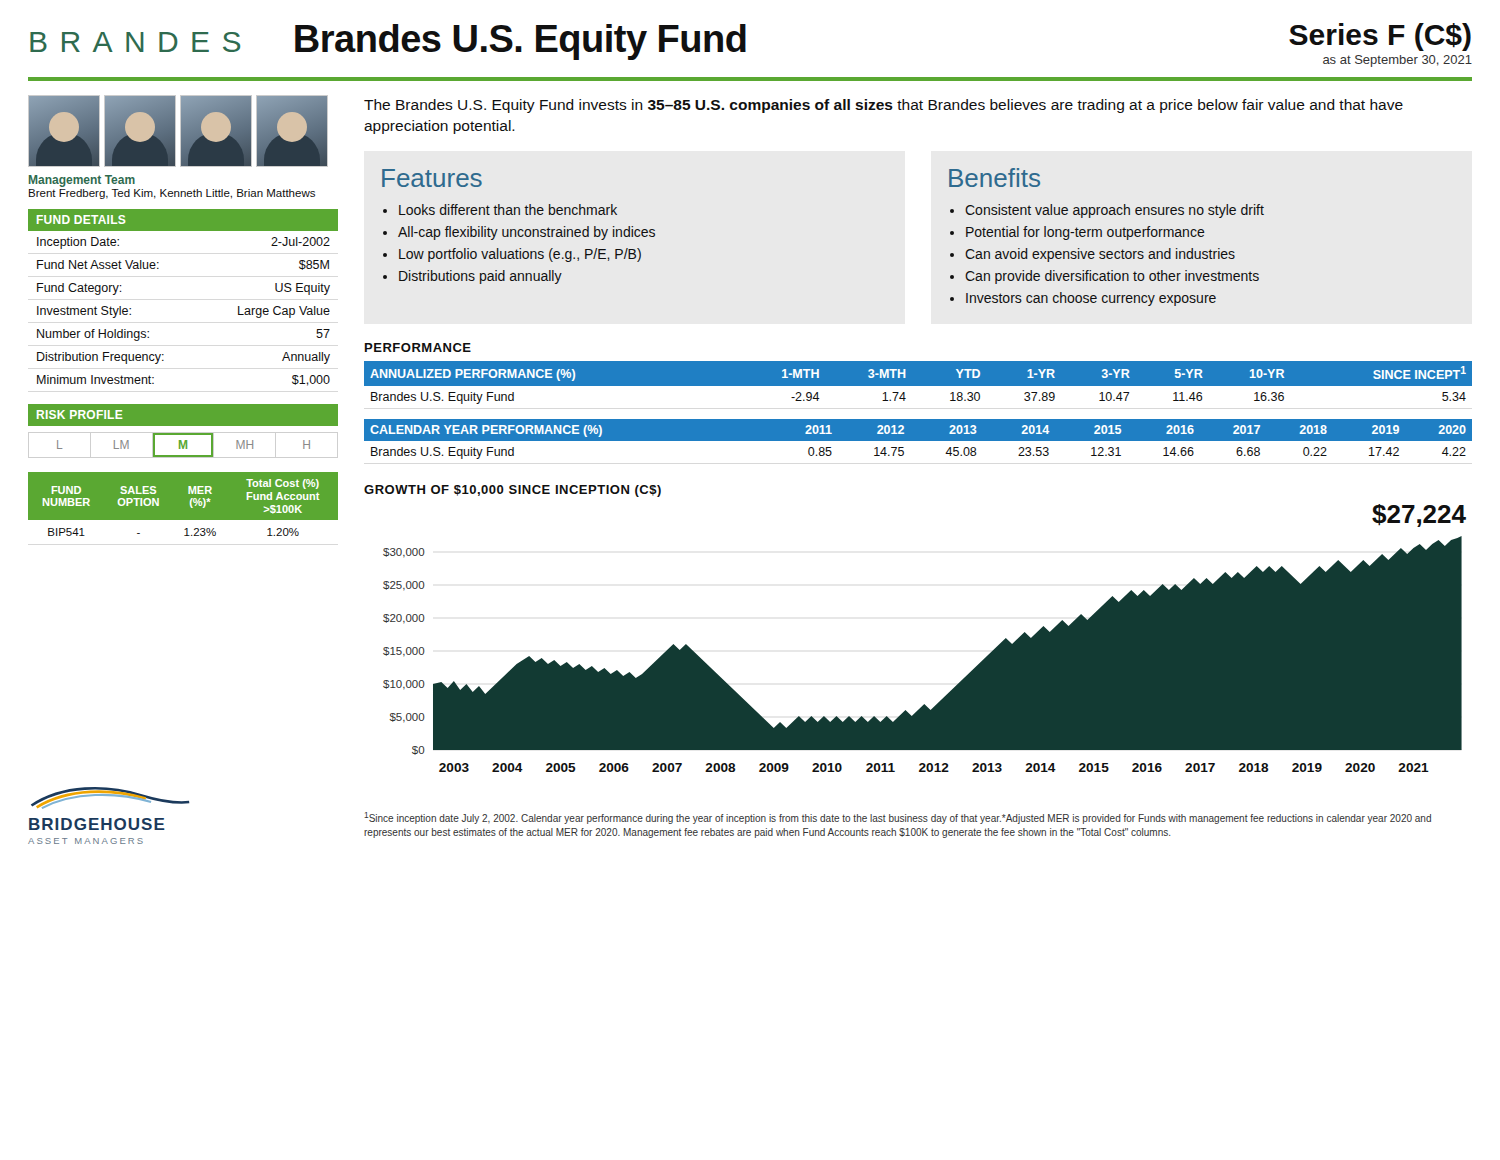BRANDES
Brandes U.S. Equity Fund
Series F (C$)
as at September 30, 2021
Management Team
Brent Fredberg, Ted Kim, Kenneth Little, Brian Matthews
FUND DETAILS
| Inception Date: | 2-Jul-2002 |
| Fund Net Asset Value: | $85M |
| Fund Category: | US Equity |
| Investment Style: | Large Cap Value |
| Number of Holdings: | 57 |
| Distribution Frequency: | Annually |
| Minimum Investment: | $1,000 |
RISK PROFILE
L
LM
M
MH
H
| FUND NUMBER | SALES OPTION | MER (%)* | Total Cost (%) Fund Account >$100K |
| --- | --- | --- | --- |
| BIP541 | - | 1.23% | 1.20% |
The Brandes U.S. Equity Fund invests in 35–85 U.S. companies of all sizes that Brandes believes are trading at a price below fair value and that have appreciation potential.
Features
Looks different than the benchmark
All-cap flexibility unconstrained by indices
Low portfolio valuations (e.g., P/E, P/B)
Distributions paid annually
Benefits
Consistent value approach ensures no style drift
Potential for long-term outperformance
Can avoid expensive sectors and industries
Can provide diversification to other investments
Investors can choose currency exposure
PERFORMANCE
| ANNUALIZED PERFORMANCE (%) | 1-MTH | 3-MTH | YTD | 1-YR | 3-YR | 5-YR | 10-YR | SINCE INCEPT 1 |
| --- | --- | --- | --- | --- | --- | --- | --- | --- |
| Brandes U.S. Equity Fund | -2.94 | 1.74 | 18.30 | 37.89 | 10.47 | 11.46 | 16.36 | 5.34 |
| CALENDAR YEAR PERFORMANCE (%) | 2011 | 2012 | 2013 | 2014 | 2015 | 2016 | 2017 | 2018 | 2019 | 2020 |
| --- | --- | --- | --- | --- | --- | --- | --- | --- | --- | --- |
| Brandes U.S. Equity Fund | 0.85 | 14.75 | 45.08 | 23.53 | 12.31 | 14.66 | 6.68 | 0.22 | 17.42 | 4.22 |
GROWTH OF $10,000 SINCE INCEPTION (C$)
$27,224
$30,000 $25,000 $20,000 $15,000 $10,000 $5,000 $0 2003 2004 2005 2006 2007 2008 2009 2010 2011 2012 2013 2014 2015 2016 2017 2018 2019 2020 2021
1Since inception date July 2, 2002. Calendar year performance during the year of inception is from this date to the last business day of that year.*Adjusted MER is provided for Funds with management fee reductions in calendar year 2020 and represents our best estimates of the actual MER for 2020. Management fee rebates are paid when Fund Accounts reach $100K to generate the fee shown in the "Total Cost" columns.
BRIDGEHOUSE
ASSET MANAGERS